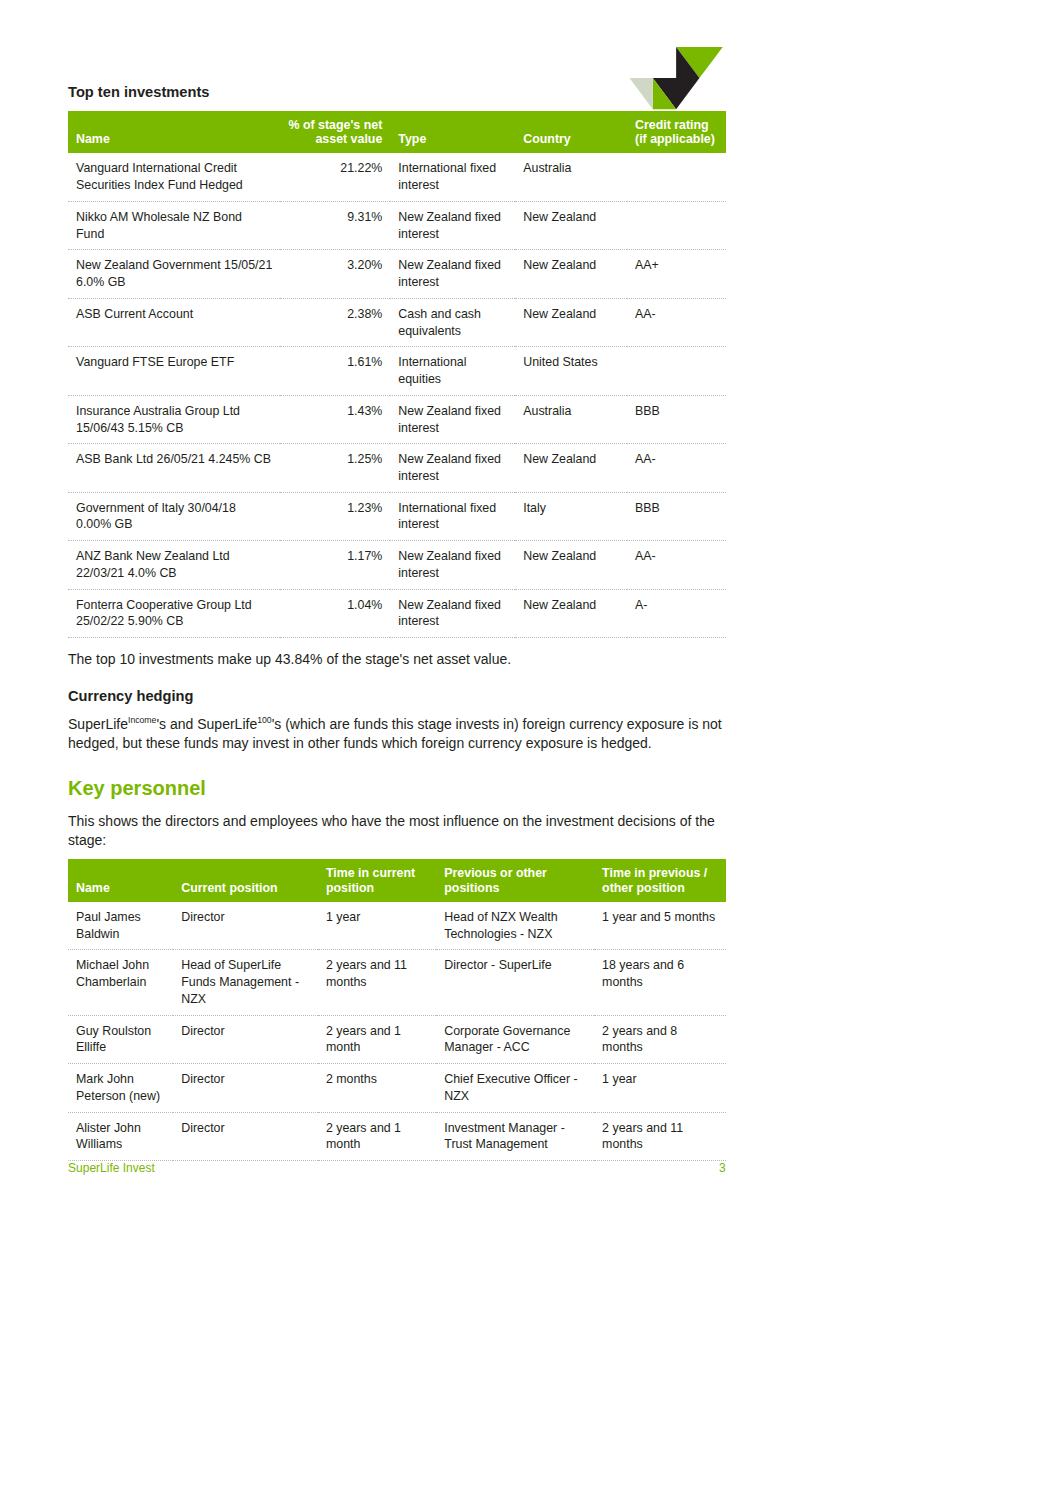Top ten investments
| Name | % of stage's net asset value | Type | Country | Credit rating (if applicable) |
| --- | --- | --- | --- | --- |
| Vanguard International Credit Securities Index Fund Hedged | 21.22% | International fixed interest | Australia | |
| Nikko AM Wholesale NZ Bond Fund | 9.31% | New Zealand fixed interest | New Zealand | |
| New Zealand Government 15/05/21 6.0% GB | 3.20% | New Zealand fixed interest | New Zealand | AA+ |
| ASB Current Account | 2.38% | Cash and cash equivalents | New Zealand | AA- |
| Vanguard FTSE Europe ETF | 1.61% | International equities | United States | |
| Insurance Australia Group Ltd 15/06/43 5.15% CB | 1.43% | New Zealand fixed interest | Australia | BBB |
| ASB Bank Ltd 26/05/21 4.245% CB | 1.25% | New Zealand fixed interest | New Zealand | AA- |
| Government of Italy 30/04/18 0.00% GB | 1.23% | International fixed interest | Italy | BBB |
| ANZ Bank New Zealand Ltd 22/03/21 4.0% CB | 1.17% | New Zealand fixed interest | New Zealand | AA- |
| Fonterra Cooperative Group Ltd 25/02/22 5.90% CB | 1.04% | New Zealand fixed interest | New Zealand | A- |
The top 10 investments make up 43.84% of the stage's net asset value.
Currency hedging
SuperLifeIncome's and SuperLife100's (which are funds this stage invests in) foreign currency exposure is not hedged, but these funds may invest in other funds which foreign currency exposure is hedged.
Key personnel
This shows the directors and employees who have the most influence on the investment decisions of the stage:
| Name | Current position | Time in current position | Previous or other positions | Time in previous / other position |
| --- | --- | --- | --- | --- |
| Paul James Baldwin | Director | 1 year | Head of NZX Wealth Technologies - NZX | 1 year and 5 months |
| Michael John Chamberlain | Head of SuperLife Funds Management - NZX | 2 years and 11 months | Director - SuperLife | 18 years and 6 months |
| Guy Roulston Elliffe | Director | 2 years and 1 month | Corporate Governance Manager - ACC | 2 years and 8 months |
| Mark John Peterson (new) | Director | 2 months | Chief Executive Officer - NZX | 1 year |
| Alister John Williams | Director | 2 years and 1 month | Investment Manager - Trust Management | 2 years and 11 months |
SuperLife Invest 3